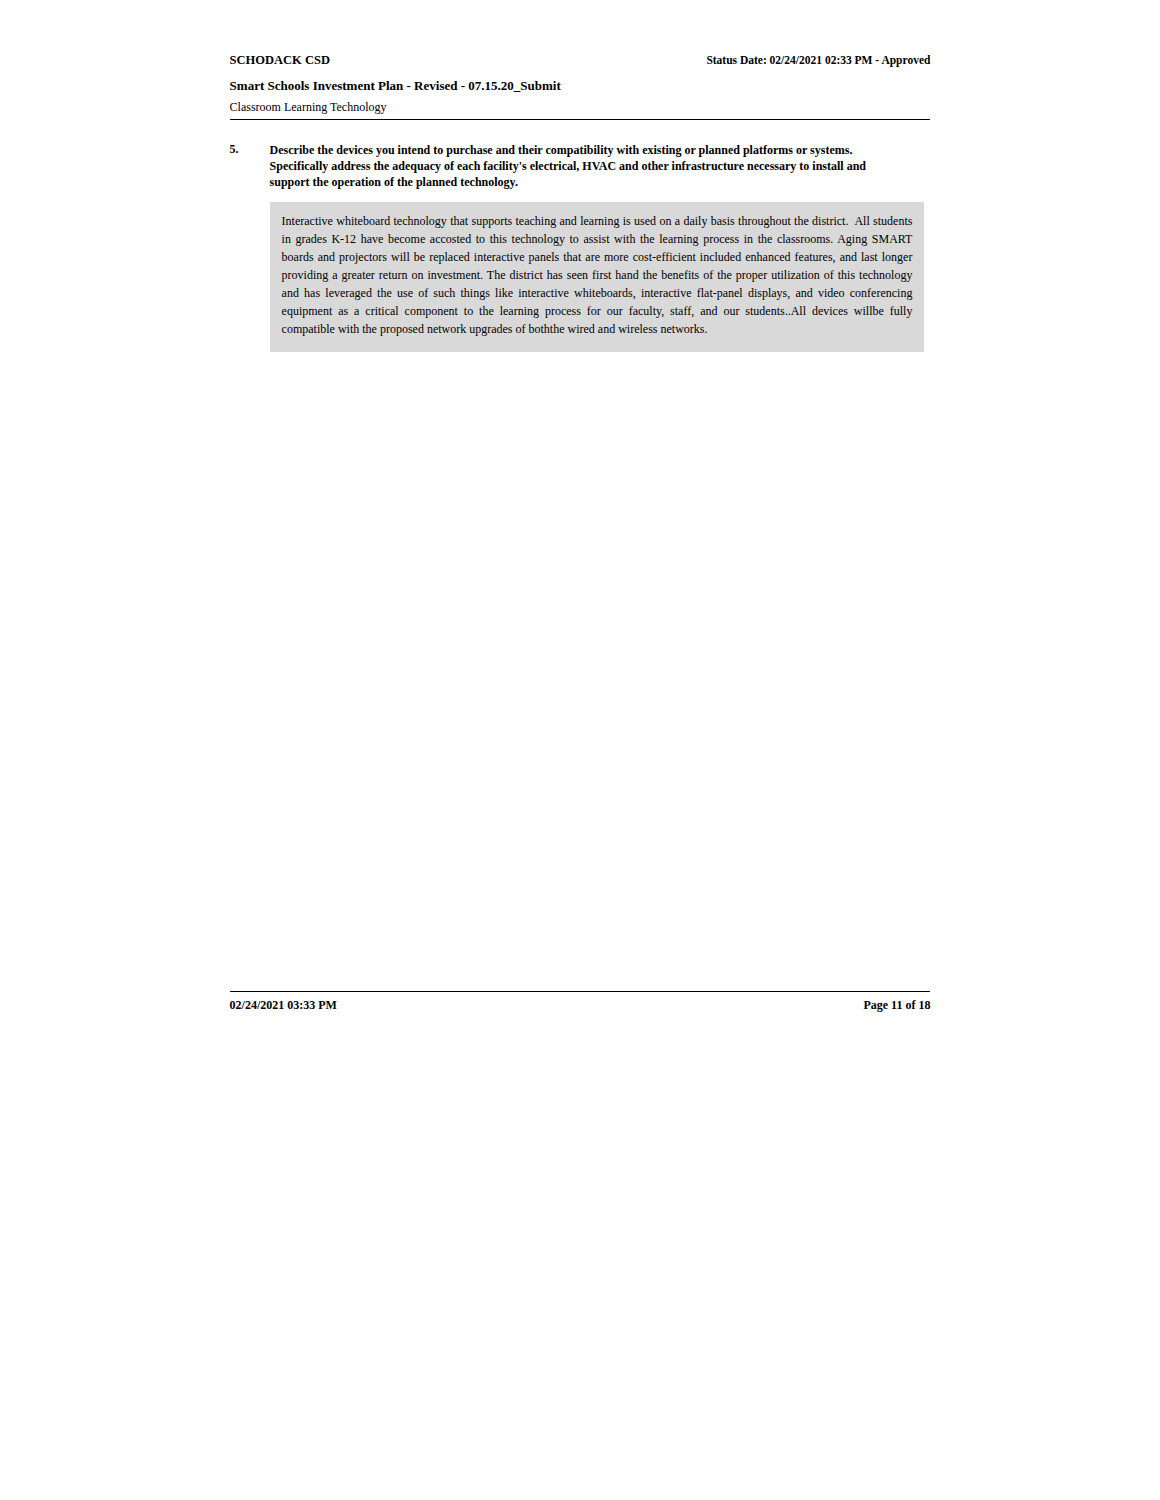SCHODACK CSD
Status Date: 02/24/2021 02:33 PM - Approved
Smart Schools Investment Plan - Revised - 07.15.20_Submit
Classroom Learning Technology
5.
Describe the devices you intend to purchase and their compatibility with existing or planned platforms or systems. Specifically address the adequacy of each facility's electrical, HVAC and other infrastructure necessary to install and support the operation of the planned technology.
Interactive whiteboard technology that supports teaching and learning is used on a daily basis throughout the district. All students in grades K-12 have become accosted to this technology to assist with the learning process in the classrooms. Aging SMART boards and projectors will be replaced interactive panels that are more cost-efficient included enhanced features, and last longer providing a greater return on investment. The district has seen first hand the benefits of the proper utilization of this technology and has leveraged the use of such things like interactive whiteboards, interactive flat-panel displays, and video conferencing equipment as a critical component to the learning process for our faculty, staff, and our students..All devices willbe fully compatible with the proposed network upgrades of boththe wired and wireless networks.
02/24/2021 03:33 PM
Page 11 of 18